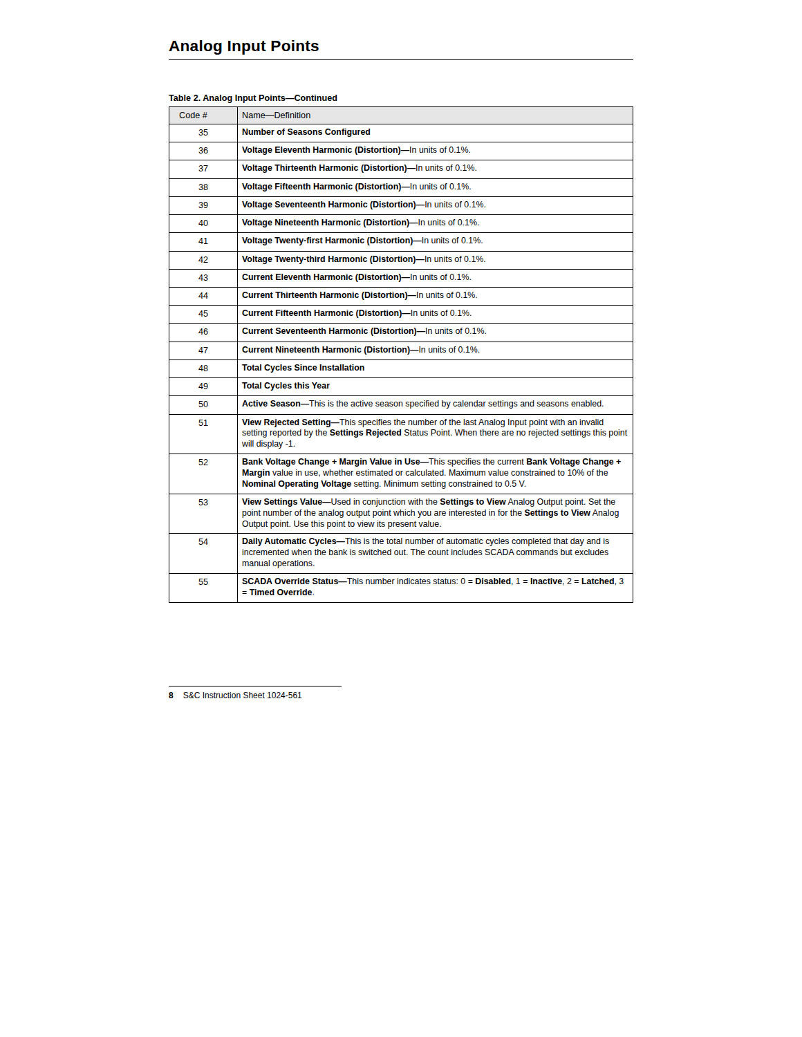Analog Input Points
Table 2. Analog Input Points—Continued
| Code # | Name—Definition |
| --- | --- |
| 35 | Number of Seasons Configured |
| 36 | Voltage Eleventh Harmonic (Distortion)— In units of 0.1%. |
| 37 | Voltage Thirteenth Harmonic (Distortion)— In units of 0.1%. |
| 38 | Voltage Fifteenth Harmonic (Distortion)— In units of 0.1%. |
| 39 | Voltage Seventeenth Harmonic (Distortion)— In units of 0.1%. |
| 40 | Voltage Nineteenth Harmonic (Distortion)— In units of 0.1%. |
| 41 | Voltage Twenty-first Harmonic (Distortion)— In units of 0.1%. |
| 42 | Voltage Twenty-third Harmonic (Distortion)— In units of 0.1%. |
| 43 | Current Eleventh Harmonic (Distortion)— In units of 0.1%. |
| 44 | Current Thirteenth Harmonic (Distortion)— In units of 0.1%. |
| 45 | Current Fifteenth Harmonic (Distortion)— In units of 0.1%. |
| 46 | Current Seventeenth Harmonic (Distortion)— In units of 0.1%. |
| 47 | Current Nineteenth Harmonic (Distortion)— In units of 0.1%. |
| 48 | Total Cycles Since Installation |
| 49 | Total Cycles this Year |
| 50 | Active Season— This is the active season specified by calendar settings and seasons enabled. |
| 51 | View Rejected Setting— This specifies the number of the last Analog Input point with an invalid setting reported by the Settings Rejected Status Point. When there are no rejected settings this point will display -1. |
| 52 | Bank Voltage Change + Margin Value in Use— This specifies the current Bank Voltage Change + Margin value in use, whether estimated or calculated. Maximum value constrained to 10% of the Nominal Operating Voltage setting. Minimum setting constrained to 0.5 V. |
| 53 | View Settings Value— Used in conjunction with the Settings to View Analog Output point. Set the point number of the analog output point which you are interested in for the Settings to View Analog Output point. Use this point to view its present value. |
| 54 | Daily Automatic Cycles— This is the total number of automatic cycles completed that day and is incremented when the bank is switched out. The count includes SCADA commands but excludes manual operations. |
| 55 | SCADA Override Status— This number indicates status: 0 = Disabled , 1 = Inactive , 2 = Latched , 3 = Timed Override . |
8 S&C Instruction Sheet 1024-561